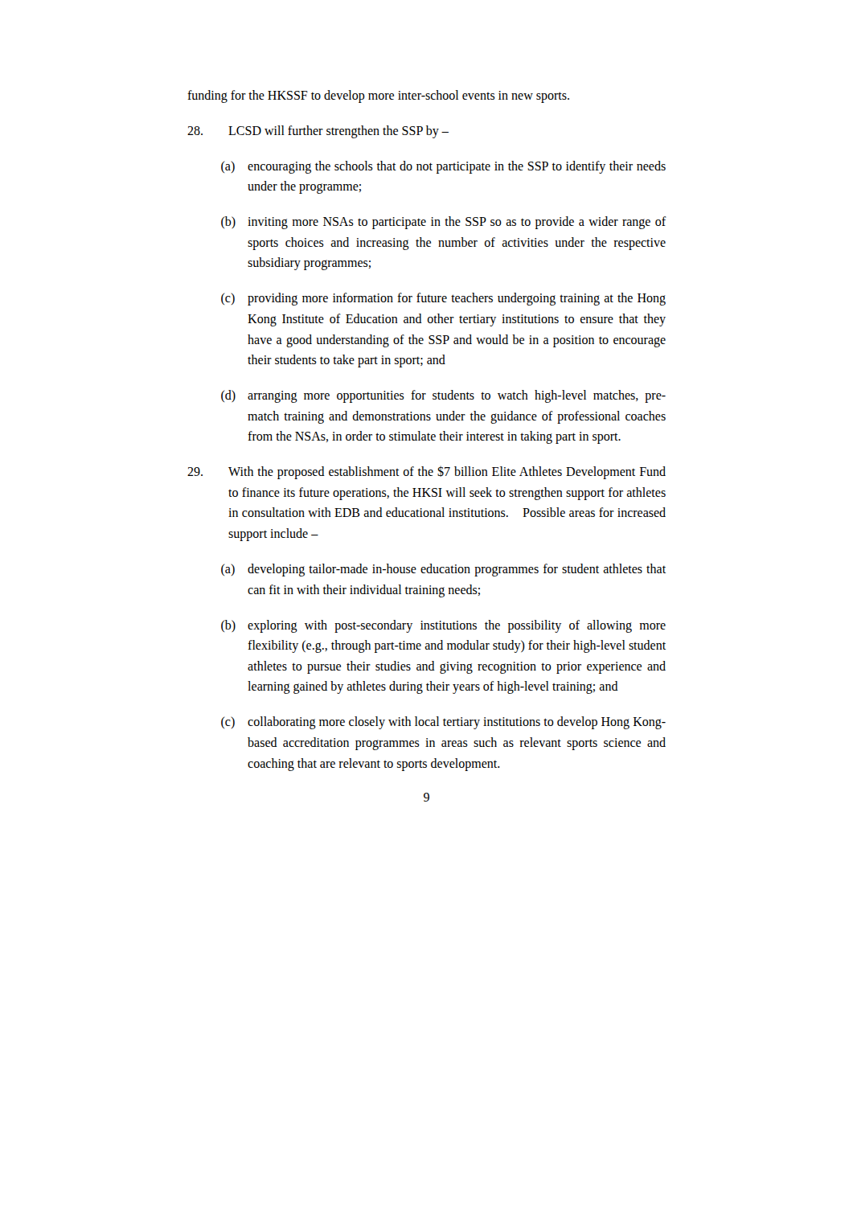funding for the HKSSF to develop more inter-school events in new sports.
28.
LCSD will further strengthen the SSP by –
(a) encouraging the schools that do not participate in the SSP to identify their needs under the programme;
(b) inviting more NSAs to participate in the SSP so as to provide a wider range of sports choices and increasing the number of activities under the respective subsidiary programmes;
(c) providing more information for future teachers undergoing training at the Hong Kong Institute of Education and other tertiary institutions to ensure that they have a good understanding of the SSP and would be in a position to encourage their students to take part in sport; and
(d) arranging more opportunities for students to watch high-level matches, pre-match training and demonstrations under the guidance of professional coaches from the NSAs, in order to stimulate their interest in taking part in sport.
29.
With the proposed establishment of the $7 billion Elite Athletes Development Fund to finance its future operations, the HKSI will seek to strengthen support for athletes in consultation with EDB and educational institutions. Possible areas for increased support include –
(a) developing tailor-made in-house education programmes for student athletes that can fit in with their individual training needs;
(b) exploring with post-secondary institutions the possibility of allowing more flexibility (e.g., through part-time and modular study) for their high-level student athletes to pursue their studies and giving recognition to prior experience and learning gained by athletes during their years of high-level training; and
(c) collaborating more closely with local tertiary institutions to develop Hong Kong-based accreditation programmes in areas such as relevant sports science and coaching that are relevant to sports development.
9